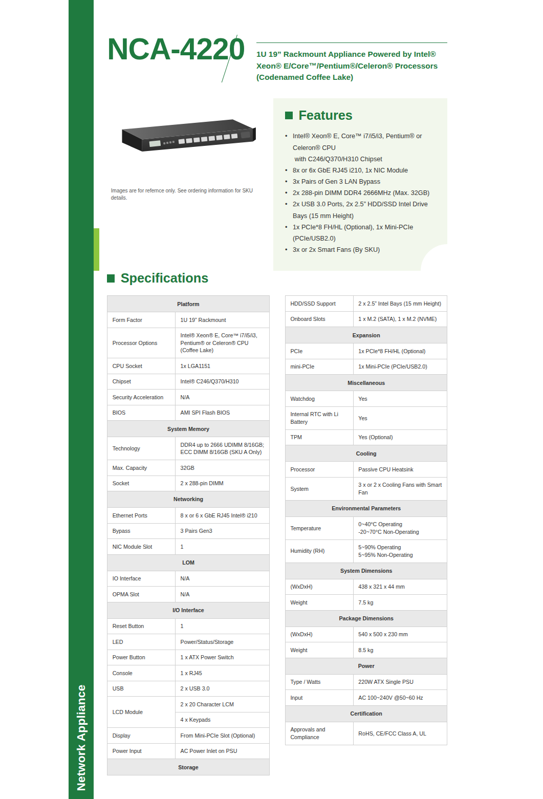Network Appliance
NCA-4220
1U 19” Rackmount Appliance Powered by Intel®
Xeon® E/Core™/Pentium®/Celeron® Processors
(Codenamed Coffee Lake)
Images are for refernce only. See ordering information for SKU details.
Features
Intel® Xeon® E, Core™ i7/i5/i3, Pentium® or Celeron® CPUwith C246/Q370/H310 Chipset
8x or 6x GbE RJ45 i210, 1x NIC Module
3x Pairs of Gen 3 LAN Bypass
2x 288-pin DIMM DDR4 2666MHz (Max. 32GB)
2x USB 3.0 Ports, 2x 2.5” HDD/SSD Intel Drive Bays (15 mm Height)
1x PCIe*8 FH/HL (Optional), 1x Mini-PCIe (PCIe/USB2.0)
3x or 2x Smart Fans (By SKU)
Specifications
| Platform |
| Form Factor | 1U 19” Rackmount |
| Processor Options | Intel® Xeon® E, Core™ i7/i5/i3, Pentium® or Celeron® CPU (Coffee Lake) |
| CPU Socket | 1x LGA1151 |
| Chipset | Intel® C246/Q370/H310 |
| Security Acceleration | N/A |
| BIOS | AMI SPI Flash BIOS |
| System Memory |
| Technology | DDR4 up to 2666 UDIMM 8/16GB; ECC DIMM 8/16GB (SKU A Only) |
| Max. Capacity | 32GB |
| Socket | 2 x 288-pin DIMM |
| Networking |
| Ethernet Ports | 8 x or 6 x GbE RJ45 Intel® i210 |
| Bypass | 3 Pairs Gen3 |
| NIC Module Slot | 1 |
| LOM |
| IO Interface | N/A |
| OPMA Slot | N/A |
| I/O Interface |
| Reset Button | 1 |
| LED | Power/Status/Storage |
| Power Button | 1 x ATX Power Switch |
| Console | 1 x RJ45 |
| USB | 2 x USB 3.0 |
| LCD Module | 2 x 20 Character LCM |
| 4 x Keypads |
| Display | From Mini-PCIe Slot (Optional) |
| Power Input | AC Power Inlet on PSU |
| Storage |
| HDD/SSD Support | 2 x 2.5” Intel Bays (15 mm Height) |
| Onboard Slots | 1 x M.2 (SATA), 1 x M.2 (NVME) |
| Expansion |
| PCIe | 1x PCIe*8 FH/HL (Optional) |
| mini-PCIe | 1x Mini-PCIe (PCIe/USB2.0) |
| Miscellaneous |
| Watchdog | Yes |
| Internal RTC with Li Battery | Yes |
| TPM | Yes (Optional) |
| Cooling |
| Processor | Passive CPU Heatsink |
| System | 3 x or 2 x Cooling Fans with Smart Fan |
| Environmental Parameters |
| Temperature | 0~40°C Operating -20~70°C Non-Operating |
| Humidity (RH) | 5~90% Operating 5~95% Non-Operating |
| System Dimensions |
| (WxDxH) | 438 x 321 x 44 mm |
| Weight | 7.5 kg |
| Package Dimensions |
| (WxDxH) | 540 x 500 x 230 mm |
| Weight | 8.5 kg |
| Power |
| Type / Watts | 220W ATX Single PSU |
| Input | AC 100~240V @50~60 Hz |
| Certification |
| Approvals and Compliance | RoHS, CE/FCC Class A, UL |